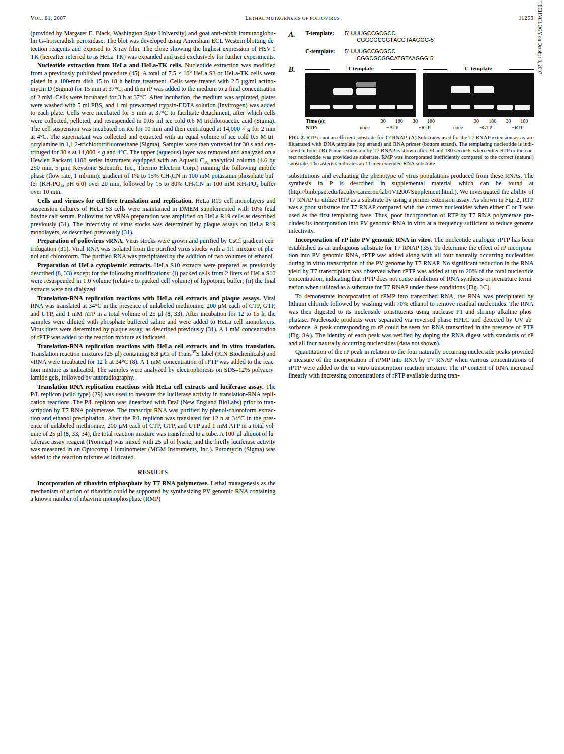VOL. 81, 2007
LETHAL MUTAGENESIS OF POLIOVIRUS
11259
(provided by Margaret E. Black, Washington State University) and goat anti-rabbit immunoglobulin G–horseradish peroxidase. The blot was developed using Amersham ECL Western blotting detection reagents and exposed to X-ray film. The clone showing the highest expression of HSV-1 TK (hereafter referred to as HeLa-TK) was expanded and used exclusively for further experiments.
Nucleotide extraction from HeLa and HeLa-TK cells. Nucleotide extraction was modified from a previously published procedure (45). A total of 7.5 × 106 HeLa S3 or HeLa-TK cells were plated in a 100-mm dish 15 to 18 h before treatment. Cells were treated with 2.5 µg/ml actinomycin D (Sigma) for 15 min at 37°C, and then rP was added to the medium to a final concentration of 2 mM. Cells were incubated for 3 h at 37°C. After incubation, the medium was aspirated, plates were washed with 5 ml PBS, and 1 ml prewarmed trypsin-EDTA solution (Invitrogen) was added to each plate. Cells were incubated for 5 min at 37°C to facilitate detachment, after which cells were collected, pelleted, and resuspended in 0.05 ml ice-cold 0.6 M trichloroacetic acid (Sigma). The cell suspension was incubated on ice for 10 min and then centrifuged at 14,000 × g for 2 min at 4°C. The supernatant was collected and extracted with an equal volume of ice-cold 0.5 M trioctylamine in 1,1,2-trichlorotrifluoroethane (Sigma). Samples were then vortexed for 30 s and centrifuged for 30 s at 14,000 × g and 4°C. The upper (aqueous) layer was removed and analyzed on a Hewlett Packard 1100 series instrument equipped with an Aquasil C18 analytical column (4.6 by 250 mm, 5 µm; Keystone Scientific Inc., Thermo Electron Corp.) running the following mobile phase (flow rate, 1 ml/min): gradient of 1% to 15% CH3CN in 100 mM potassium phosphate buffer (KH2PO4, pH 6.0) over 20 min, followed by 15 to 80% CH3CN in 100 mM KH2PO4 buffer over 10 min.
Cells and viruses for cell-free translation and replication. HeLa R19 cell monolayers and suspension cultures of HeLa S3 cells were maintained in DMEM supplemented with 10% fetal bovine calf serum. Poliovirus for vRNA preparation was amplified on HeLa R19 cells as described previously (31). The infectivity of virus stocks was determined by plaque assays on HeLa R19 monolayers, as described previously (31).
Preparation of poliovirus vRNA. Virus stocks were grown and purified by CsCl gradient centrifugation (31). Viral RNA was isolated from the purified virus stocks with a 1:1 mixture of phenol and chloroform. The purified RNA was precipitated by the addition of two volumes of ethanol.
Preparation of HeLa cytoplasmic extracts. HeLa S10 extracts were prepared as previously described (8, 33) except for the following modifications: (i) packed cells from 2 liters of HeLa S10 were resuspended in 1.0 volume (relative to packed cell volume) of hypotonic buffer; (ii) the final extracts were not dialyzed.
Translation-RNA replication reactions with HeLa cell extracts and plaque assays. Viral RNA was translated at 34°C in the presence of unlabeled methionine, 200 µM each of CTP, GTP, and UTP, and 1 mM ATP in a total volume of 25 µl (8, 33). After incubation for 12 to 15 h, the samples were diluted with phosphate-buffered saline and were added to HeLa cell monolayers. Virus titers were determined by plaque assay, as described previously (31). A 1 mM concentration of rPTP was added to the reaction mixture as indicated.
Translation-RNA replication reactions with HeLa cell extracts and in vitro translation. Translation reaction mixtures (25 µl) containing 8.8 µCi of Trans35S-label (ICN Biochemicals) and vRNA were incubated for 12 h at 34°C (8). A 1 mM concentration of rPTP was added to the reaction mixture as indicated. The samples were analyzed by electrophoresis on SDS–12% polyacrylamide gels, followed by autoradiography.
Translation-RNA replication reactions with HeLa cell extracts and luciferase assay. The P/L replicon (wild type) (29) was used to measure the luciferase activity in translation-RNA replication reactions. The P/L replicon was linearized with DraI (New England BioLabs) prior to transcription by T7 RNA polymerase. The transcript RNA was purified by phenol-chloroform extraction and ethanol precipitation. After the P/L replicon was translated for 12 h at 34°C in the presence of unlabeled methionine, 200 µM each of CTP, GTP, and UTP and 1 mM ATP in a total volume of 25 µl (8, 33, 34), the total reaction mixture was transferred to a tube. A 100-µl aliquot of luciferase assay reagent (Promega) was mixed with 25 µl of lysate, and the firefly luciferase activity was measured in an Optocomp 1 luminometer (MGM Instruments, Inc.). Puromycin (Sigma) was added to the reaction mixture as indicated.
Results
Incorporation of ribavirin triphosphate by T7 RNA polymerase. Lethal mutagenesis as the mechanism of action of ribavirin could be supported by synthesizing PV genomic RNA containing a known number of ribavirin monophosphate (RMP)
A.
T-template: 5'-UUUGCCGCGCC
CGGCGCGGTACGTAAGGG-5'
C-template: 5'-UUUGCCGCGCC
CGGCGCGGCATGTAAGGG-5'
B.
T-template
*☐
C-template
| Time (s): | | 30 | 180 | 30 | 180 | | | 30 | 180 | 30 | 180 |
| NTP: | none | −ATP | −RTP | | none | −GTP | −RTP |
FIG. 2. RTP is not an efficient substrate for T7 RNAP. (A) Substrates used for the T7 RNAP extension assay are illustrated with DNA template (top strand) and RNA primer (bottom strand). The templating nucleotide is indicated in bold. (B) Primer extension by T7 RNAP is shown after 30 and 180 seconds when either RTP or the correct nucleotide was provided as substrate. RMP was incorporated inefficiently compared to the correct (natural) substrate. The asterisk indicates an 11-mer extended RNA substrate.
substitutions and evaluating the phenotype of virus populations produced from these RNAs. The synthesis in P is described in supplemental material which can be found at (http://bmb.psu.edu/faculty/cameron/lab/JVI2007Supplement.html.). We investigated the ability of T7 RNAP to utilize RTP as a substrate by using a primer-extension assay. As shown in Fig. 2, RTP was a poor substrate for T7 RNAP compared with the correct nucleotides when either C or T was used as the first templating base. Thus, poor incorporation of RTP by T7 RNA polymerase precludes its incorporation into PV genomic RNA in vitro at a frequency sufficient to reduce genome infectivity.
Incorporation of rP into PV genomic RNA in vitro. The nucleotide analogue rPTP has been established as an ambiguous substrate for T7 RNAP (35). To determine the effect of rP incorporation into PV genomic RNA, rPTP was added along with all four naturally occurring nucleotides during in vitro transcription of the PV genome by T7 RNAP. No significant reduction in the RNA yield by T7 transcription was observed when rPTP was added at up to 20% of the total nucleotide concentration, indicating that rPTP does not cause inhibition of RNA synthesis or premature termination when utilized as a substrate for T7 RNAP under these conditions (Fig. 3C).
To demonstrate incorporation of rPMP into transcribed RNA, the RNA was precipitated by lithium chloride followed by washing with 70% ethanol to remove residual nucleotides. The RNA was then digested to its nucleoside constituents using nuclease P1 and shrimp alkaline phosphatase. Nucleoside products were separated via reversed-phase HPLC and detected by UV absorbance. A peak corresponding to rP could be seen for RNA transcribed in the presence of PTP (Fig. 3A). The identity of each peak was verified by doping the RNA digest with standards of rP and all four naturally occurring nucleosides (data not shown).
Quantitation of the rP peak in relation to the four naturally occurring nucleoside peaks provided a measure of the incorporation of rPMP into RNA by T7 RNAP when various concentrations of rPTP were added to the in vitro transcription reaction mixture. The rP content of RNA increased linearly with increasing concentrations of rPTP available during tran-
Downloaded from jvi.asm.org at CALIFORNIA INSTITUTE OF TECHNOLOGY on October 8, 2007